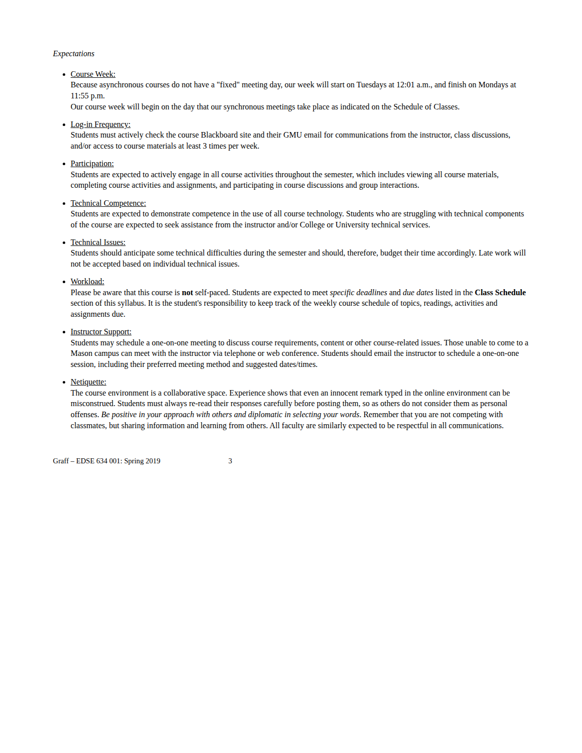Expectations
Course Week:
Because asynchronous courses do not have a "fixed" meeting day, our week will start on Tuesdays at 12:01 a.m., and finish on Mondays at 11:55 p.m.
Our course week will begin on the day that our synchronous meetings take place as indicated on the Schedule of Classes.
Log-in Frequency:
Students must actively check the course Blackboard site and their GMU email for communications from the instructor, class discussions, and/or access to course materials at least 3 times per week.
Participation:
Students are expected to actively engage in all course activities throughout the semester, which includes viewing all course materials, completing course activities and assignments, and participating in course discussions and group interactions.
Technical Competence:
Students are expected to demonstrate competence in the use of all course technology. Students who are struggling with technical components of the course are expected to seek assistance from the instructor and/or College or University technical services.
Technical Issues:
Students should anticipate some technical difficulties during the semester and should, therefore, budget their time accordingly. Late work will not be accepted based on individual technical issues.
Workload:
Please be aware that this course is not self-paced. Students are expected to meet specific deadlines and due dates listed in the Class Schedule section of this syllabus. It is the student's responsibility to keep track of the weekly course schedule of topics, readings, activities and assignments due.
Instructor Support:
Students may schedule a one-on-one meeting to discuss course requirements, content or other course-related issues. Those unable to come to a Mason campus can meet with the instructor via telephone or web conference. Students should email the instructor to schedule a one-on-one session, including their preferred meeting method and suggested dates/times.
Netiquette:
The course environment is a collaborative space. Experience shows that even an innocent remark typed in the online environment can be misconstrued. Students must always re-read their responses carefully before posting them, so as others do not consider them as personal offenses. Be positive in your approach with others and diplomatic in selecting your words. Remember that you are not competing with classmates, but sharing information and learning from others. All faculty are similarly expected to be respectful in all communications.
Graff – EDSE 634 001: Spring 2019 3